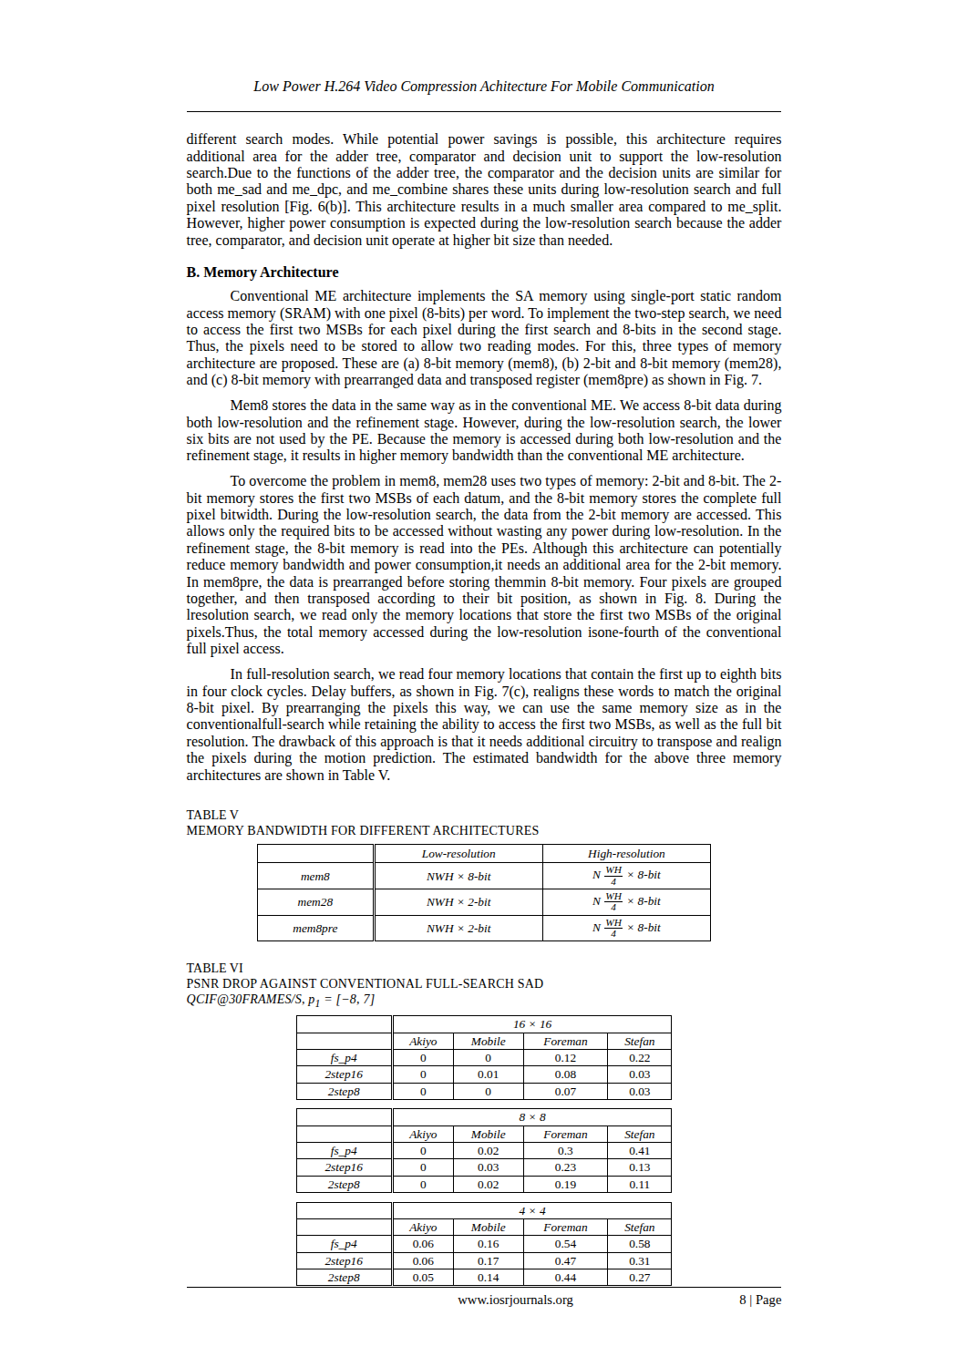Low Power H.264 Video Compression Achitecture For Mobile Communication
different search modes. While potential power savings is possible, this architecture requires additional area for the adder tree, comparator and decision unit to support the low-resolution search.Due to the functions of the adder tree, the comparator and the decision units are similar for both me_sad and me_dpc, and me_combine shares these units during low-resolution search and full pixel resolution [Fig. 6(b)]. This architecture results in a much smaller area compared to me_split. However, higher power consumption is expected during the low-resolution search because the adder tree, comparator, and decision unit operate at higher bit size than needed.
B. Memory Architecture
Conventional ME architecture implements the SA memory using single-port static random access memory (SRAM) with one pixel (8-bits) per word. To implement the two-step search, we need to access the first two MSBs for each pixel during the first search and 8-bits in the second stage. Thus, the pixels need to be stored to allow two reading modes. For this, three types of memory architecture are proposed. These are (a) 8-bit memory (mem8), (b) 2-bit and 8-bit memory (mem28), and (c) 8-bit memory with prearranged data and transposed register (mem8pre) as shown in Fig. 7.
Mem8 stores the data in the same way as in the conventional ME. We access 8-bit data during both low-resolution and the refinement stage. However, during the low-resolution search, the lower six bits are not used by the PE. Because the memory is accessed during both low-resolution and the refinement stage, it results in higher memory bandwidth than the conventional ME architecture.
To overcome the problem in mem8, mem28 uses two types of memory: 2-bit and 8-bit. The 2-bit memory stores the first two MSBs of each datum, and the 8-bit memory stores the complete full pixel bitwidth. During the low-resolution search, the data from the 2-bit memory are accessed. This allows only the required bits to be accessed without wasting any power during low-resolution. In the refinement stage, the 8-bit memory is read into the PEs. Although this architecture can potentially reduce memory bandwidth and power consumption,it needs an additional area for the 2-bit memory. In mem8pre, the data is prearranged before storing themmin 8-bit memory. Four pixels are grouped together, and then transposed according to their bit position, as shown in Fig. 8. During the lresolution search, we read only the memory locations that store the first two MSBs of the original pixels.Thus, the total memory accessed during the low-resolution isone-fourth of the conventional full pixel access.
In full-resolution search, we read four memory locations that contain the first up to eighth bits in four clock cycles. Delay buffers, as shown in Fig. 7(c), realigns these words to match the original 8-bit pixel. By prearranging the pixels this way, we can use the same memory size as in the conventionalfull-search while retaining the ability to access the first two MSBs, as well as the full bit resolution. The drawback of this approach is that it needs additional circuitry to transpose and realign the pixels during the motion prediction. The estimated bandwidth for the above three memory architectures are shown in Table V.
TABLE V
MEMORY BANDWIDTH FOR DIFFERENT ARCHITECTURES
| | Low-resolution | High-resolution |
| mem8 | NWH × 8-bit | N WH 4 × 8-bit |
| mem28 | NWH × 2-bit | N WH 4 × 8-bit |
| mem8pre | NWH × 2-bit | N WH 4 × 8-bit |
TABLE VI
PSNR DROP AGAINST CONVENTIONAL FULL-SEARCH SAD
QCIF@30FRAMES/S, p1 = [−8, 7]
| | 16 × 16 |
| | Akiyo | Mobile | Foreman | Stefan |
| fs_p4 | 0 | 0 | 0.12 | 0.22 |
| 2step16 | 0 | 0.01 | 0.08 | 0.03 |
| 2step8 | 0 | 0 | 0.07 | 0.03 |
| | 8 × 8 |
| | Akiyo | Mobile | Foreman | Stefan |
| fs_p4 | 0 | 0.02 | 0.3 | 0.41 |
| 2step16 | 0 | 0.03 | 0.23 | 0.13 |
| 2step8 | 0 | 0.02 | 0.19 | 0.11 |
| | 4 × 4 |
| | Akiyo | Mobile | Foreman | Stefan |
| fs_p4 | 0.06 | 0.16 | 0.54 | 0.58 |
| 2step16 | 0.06 | 0.17 | 0.47 | 0.31 |
| 2step8 | 0.05 | 0.14 | 0.44 | 0.27 |
www.iosrjournals.org
8 | Page